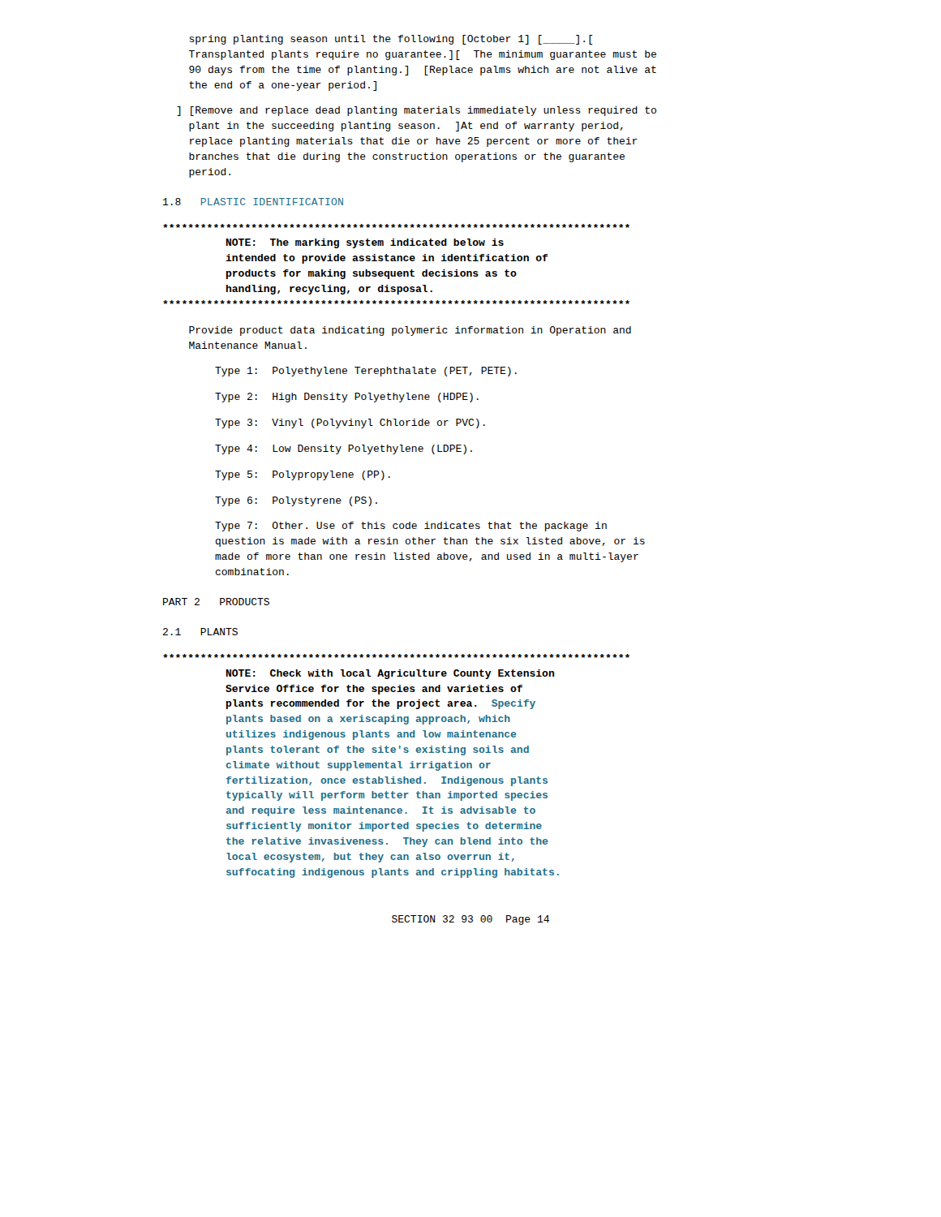spring planting season until the following [October 1] [_____].[ Transplanted plants require no guarantee.][ The minimum guarantee must be 90 days from the time of planting.] [Replace palms which are not alive at the end of a one-year period.]
] [Remove and replace dead planting materials immediately unless required to plant in the succeeding planting season. ]At end of warranty period, replace planting materials that die or have 25 percent or more of their branches that die during the construction operations or the guarantee period.
1.8 PLASTIC IDENTIFICATION
************************************************************************** NOTE: The marking system indicated below is intended to provide assistance in identification of products for making subsequent decisions as to handling, recycling, or disposal. **************************************************************************
Provide product data indicating polymeric information in Operation and Maintenance Manual.
Type 1: Polyethylene Terephthalate (PET, PETE).
Type 2: High Density Polyethylene (HDPE).
Type 3: Vinyl (Polyvinyl Chloride or PVC).
Type 4: Low Density Polyethylene (LDPE).
Type 5: Polypropylene (PP).
Type 6: Polystyrene (PS).
Type 7: Other. Use of this code indicates that the package in question is made with a resin other than the six listed above, or is made of more than one resin listed above, and used in a multi-layer combination.
PART 2 PRODUCTS
2.1 PLANTS
************************************************************************** NOTE: Check with local Agriculture County Extension Service Office for the species and varieties of plants recommended for the project area. Specify plants based on a xeriscaping approach, which utilizes indigenous plants and low maintenance plants tolerant of the site's existing soils and climate without supplemental irrigation or fertilization, once established. Indigenous plants typically will perform better than imported species and require less maintenance. It is advisable to sufficiently monitor imported species to determine the relative invasiveness. They can blend into the local ecosystem, but they can also overrun it, suffocating indigenous plants and crippling habitats.
SECTION 32 93 00 Page 14